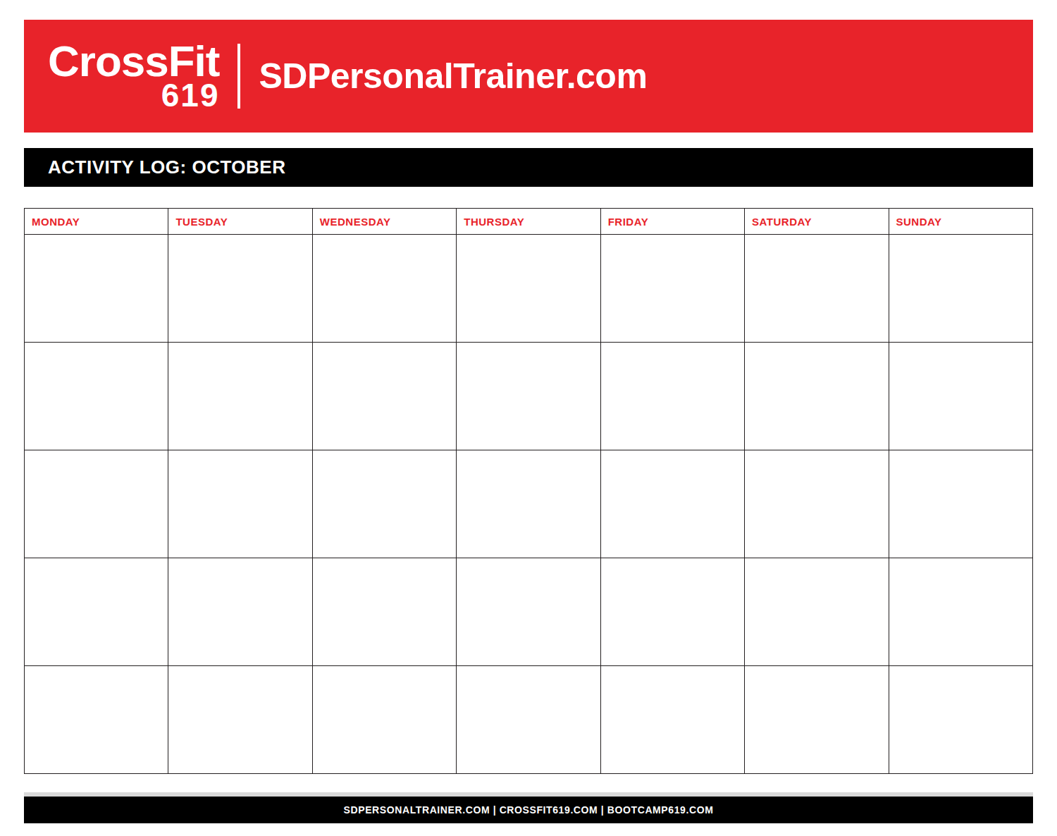CrossFit 619
SDPersonalTrainer.com
ACTIVITY LOG: OCTOBER
| MONDAY | TUESDAY | WEDNESDAY | THURSDAY | FRIDAY | SATURDAY | SUNDAY |
| --- | --- | --- | --- | --- | --- | --- |
SDPERSONALTRAINER.COM | CROSSFIT619.COM | BOOTCAMP619.COM